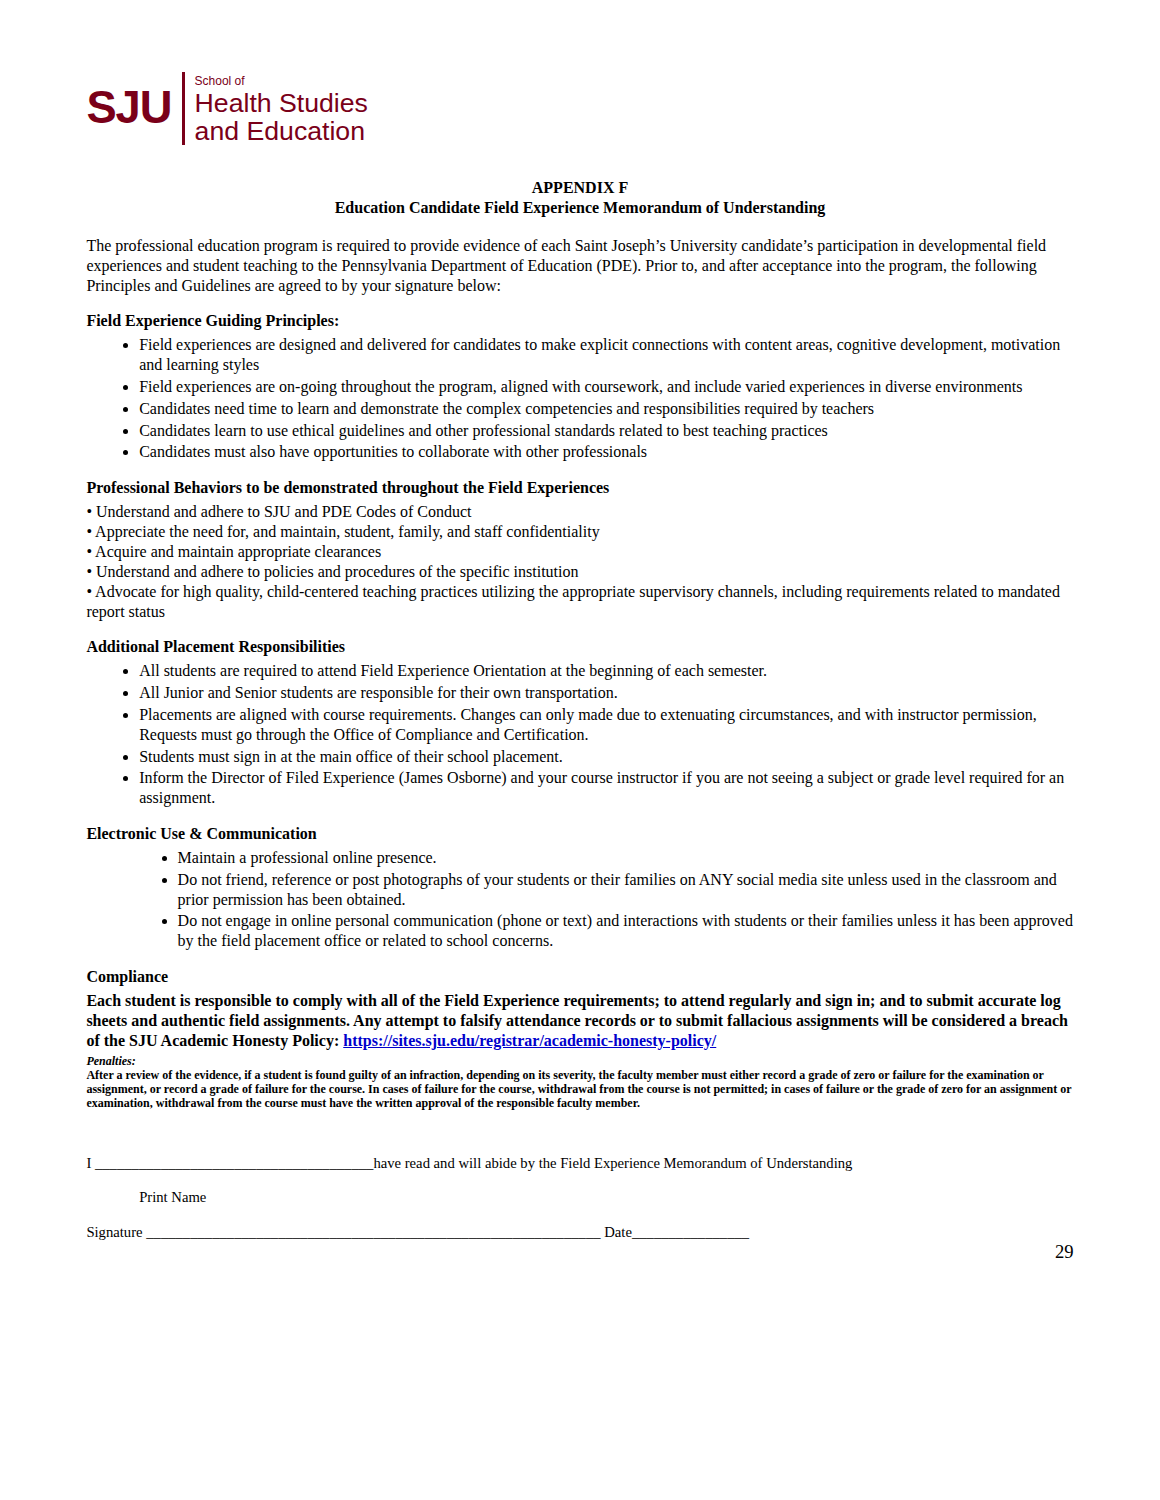SJU School of
Health Studies
and Education
APPENDIX F
Education Candidate Field Experience Memorandum of Understanding
The professional education program is required to provide evidence of each Saint Joseph’s University candidate’s participation in developmental field experiences and student teaching to the Pennsylvania Department of Education (PDE). Prior to, and after acceptance into the program, the following Principles and Guidelines are agreed to by your signature below:
Field Experience Guiding Principles:
Field experiences are designed and delivered for candidates to make explicit connections with content areas, cognitive development, motivation and learning styles
Field experiences are on-going throughout the program, aligned with coursework, and include varied experiences in diverse environments
Candidates need time to learn and demonstrate the complex competencies and responsibilities required by teachers
Candidates learn to use ethical guidelines and other professional standards related to best teaching practices
Candidates must also have opportunities to collaborate with other professionals
Professional Behaviors to be demonstrated throughout the Field Experiences
• Understand and adhere to SJU and PDE Codes of Conduct
• Appreciate the need for, and maintain, student, family, and staff confidentiality
• Acquire and maintain appropriate clearances
• Understand and adhere to policies and procedures of the specific institution
• Advocate for high quality, child-centered teaching practices utilizing the appropriate supervisory channels, including requirements related to mandated report status
Additional Placement Responsibilities
All students are required to attend Field Experience Orientation at the beginning of each semester.
All Junior and Senior students are responsible for their own transportation.
Placements are aligned with course requirements. Changes can only made due to extenuating circumstances, and with instructor permission, Requests must go through the Office of Compliance and Certification.
Students must sign in at the main office of their school placement.
Inform the Director of Filed Experience (James Osborne) and your course instructor if you are not seeing a subject or grade level required for an assignment.
Electronic Use & Communication
Maintain a professional online presence.
Do not friend, reference or post photographs of your students or their families on ANY social media site unless used in the classroom and prior permission has been obtained.
Do not engage in online personal communication (phone or text) and interactions with students or their families unless it has been approved by the field placement office or related to school concerns.
Compliance
Each student is responsible to comply with all of the Field Experience requirements; to attend regularly and sign in; and to submit accurate log sheets and authentic field assignments. Any attempt to falsify attendance records or to submit fallacious assignments will be considered a breach of the SJU Academic Honesty Policy: https://sites.sju.edu/registrar/academic-honesty-policy/
Penalties:
After a review of the evidence, if a student is found guilty of an infraction, depending on its severity, the faculty member must either record a grade of zero or failure for the examination or assignment, or record a grade of failure for the course. In cases of failure for the course, withdrawal from the course is not permitted; in cases of failure or the grade of zero for an assignment or examination, withdrawal from the course must have the written approval of the responsible faculty member.
I ______________________________________have read and will abide by the Field Experience Memorandum of Understanding
Print Name
Signature ______________________________________________________________ Date________________
29